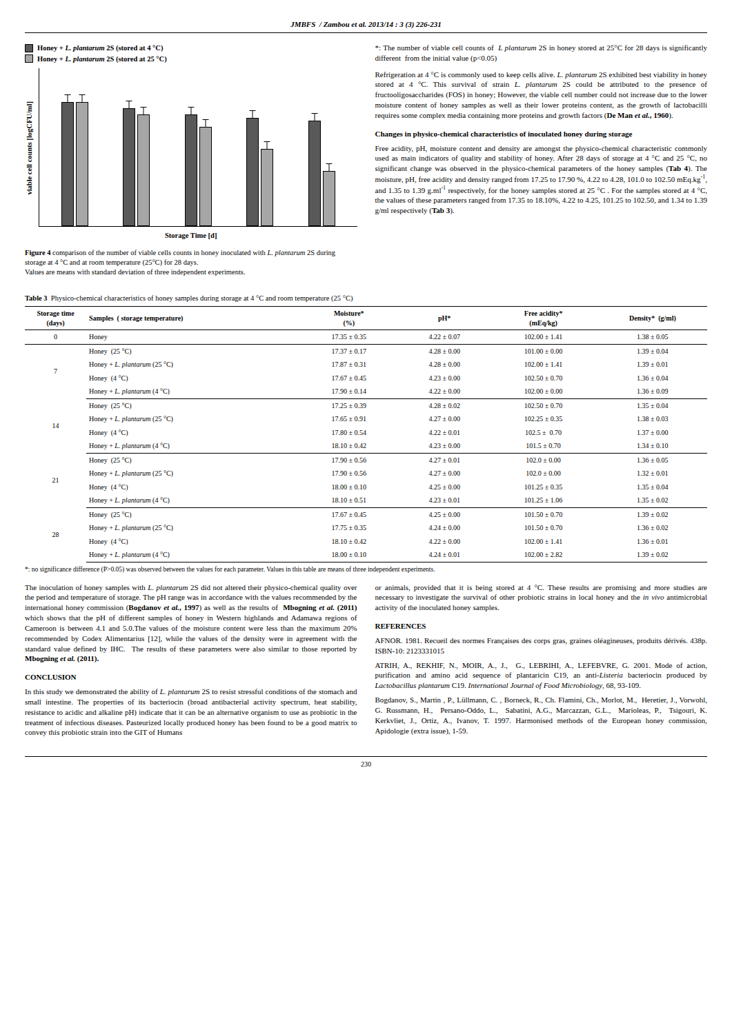JMBFS / Zambou et al. 2013/14 : 3 (3) 226-231
Honey + L. plantarum 2S (stored at 4 °C)
Honey + L. plantarum 2S (stored at 25 °C)
viable cell counts [logCFU/ml]
Storage Time [d]
Figure 4 comparison of the number of viable cells counts in honey inoculated with L. plantarum 2S during storage at 4 °C and at room temperature (25°C) for 28 days.
Values are means with standard deviation of three independent experiments.
*: The number of viable cell counts of L plantarum 2S in honey stored at 25°C for 28 days is significantly different from the initial value (p<0.05)
Refrigeration at 4 °C is commonly used to keep cells alive. L. plantarum 2S exhibited best viability in honey stored at 4 °C. This survival of strain L. plantarum 2S could be attributed to the presence of fructooligosaccharides (FOS) in honey; However, the viable cell number could not increase due to the lower moisture content of honey samples as well as their lower proteins content, as the growth of lactobacilli requires some complex media containing more proteins and growth factors (De Man et al., 1960).
Changes in physico-chemical characteristics of inoculated honey during storage
Free acidity, pH, moisture content and density are amongst the physico-chemical characteristic commonly used as main indicators of quality and stability of honey. After 28 days of storage at 4 °C and 25 °C, no significant change was observed in the physico-chemical parameters of the honey samples (Tab 4). The moisture, pH, free acidity and density ranged from 17.25 to 17.90 %, 4.22 to 4.28, 101.0 to 102.50 mEq.kg-1, and 1.35 to 1.39 g.ml-1 respectively, for the honey samples stored at 25 °C . For the samples stored at 4 °C, the values of these parameters ranged from 17.35 to 18.10%, 4.22 to 4.25, 101.25 to 102.50, and 1.34 to 1.39 g/ml respectively (Tab 3).
Table 3 Physico-chemical characteristics of honey samples during storage at 4 °C and room temperature (25 °C)
| Storage time (days) | Samples ( storage temperature) | Moisture* (%) | pH* | Free acidity* (mEq/kg) | Density* (g/ml) |
| --- | --- | --- | --- | --- | --- |
| 0 | Honey | 17.35 ± 0.35 | 4.22 ± 0.07 | 102.00 ± 1.41 | 1.38 ± 0.05 |
| 7 | Honey (25 °C) | 17.37 ± 0.17 | 4.28 ± 0.00 | 101.00 ± 0.00 | 1.39 ± 0.04 |
| Honey + L. plantarum (25 °C) | 17.87 ± 0.31 | 4.28 ± 0.00 | 102.00 ± 1.41 | 1.39 ± 0.01 |
| Honey (4 °C) | 17.67 ± 0.45 | 4.23 ± 0.00 | 102.50 ± 0.70 | 1.36 ± 0.04 |
| Honey + L. plantarum (4 °C) | 17.90 ± 0.14 | 4.22 ± 0.00 | 102.00 ± 0.00 | 1.36 ± 0.09 |
| 14 | Honey (25 °C) | 17.25 ± 0.39 | 4.28 ± 0.02 | 102.50 ± 0.70 | 1.35 ± 0.04 |
| Honey + L. plantarum (25 °C) | 17.65 ± 0.91 | 4.27 ± 0.00 | 102.25 ± 0.35 | 1.38 ± 0.03 |
| Honey (4 °C) | 17.80 ± 0.54 | 4.22 ± 0.01 | 102.5 ± 0.70 | 1.37 ± 0.00 |
| Honey + L. plantarum (4 °C) | 18.10 ± 0.42 | 4.23 ± 0.00 | 101.5 ± 0.70 | 1.34 ± 0.10 |
| 21 | Honey (25 °C) | 17.90 ± 0.56 | 4.27 ± 0.01 | 102.0 ± 0.00 | 1.36 ± 0.05 |
| Honey + L. plantarum (25 °C) | 17.90 ± 0.56 | 4.27 ± 0.00 | 102.0 ± 0.00 | 1.32 ± 0.01 |
| Honey (4 °C) | 18.00 ± 0.10 | 4.25 ± 0.00 | 101.25 ± 0.35 | 1.35 ± 0.04 |
| Honey + L. plantarum (4 °C) | 18.10 ± 0.51 | 4.23 ± 0.01 | 101.25 ± 1.06 | 1.35 ± 0.02 |
| 28 | Honey (25 °C) | 17.67 ± 0.45 | 4.25 ± 0.00 | 101.50 ± 0.70 | 1.39 ± 0.02 |
| Honey + L. plantarum (25 °C) | 17.75 ± 0.35 | 4.24 ± 0.00 | 101.50 ± 0.70 | 1.36 ± 0.02 |
| Honey (4 °C) | 18.10 ± 0.42 | 4.22 ± 0.00 | 102.00 ± 1.41 | 1.36 ± 0.01 |
| Honey + L. plantarum (4 °C) | 18.00 ± 0.10 | 4.24 ± 0.01 | 102.00 ± 2.82 | 1.39 ± 0.02 |
*: no significance difference (P>0.05) was observed between the values for each parameter. Values in this table are means of three independent experiments.
The inoculation of honey samples with L. plantarum 2S did not altered their physico-chemical quality over the period and temperature of storage. The pH range was in accordance with the values recommended by the international honey commission (Bogdanov et al., 1997) as well as the results of Mbogning et al. (2011) which shows that the pH of different samples of honey in Western highlands and Adamawa regions of Cameroon is between 4.1 and 5.0.The values of the moisture content were less than the maximum 20% recommended by Codex Alimentarius [12], while the values of the density were in agreement with the standard value defined by IHC. The results of these parameters were also similar to those reported by Mbogning et al. (2011).
CONCLUSION
In this study we demonstrated the ability of L. plantarum 2S to resist stressful conditions of the stomach and small intestine. The properties of its bacteriocin (broad antibacterial activity spectrum, heat stability, resistance to acidic and alkaline pH) indicate that it can be an alternative organism to use as probiotic in the treatment of infectious diseases. Pasteurized locally produced honey has been found to be a good matrix to convey this probiotic strain into the GIT of Humans
or animals, provided that it is being stored at 4 °C. These results are promising and more studies are necessary to investigate the survival of other probiotic strains in local honey and the in vivo antimicrobial activity of the inoculated honey samples.
REFERENCES
AFNOR. 1981. Recueil des normes Françaises des corps gras, graines oléagineuses, produits dérivés. 438p. ISBN-10: 2123331015
ATRIH, A., REKHIF, N., MOIR, A., J., G., LEBRIHI, A., LEFEBVRE, G. 2001. Mode of action, purification and amino acid sequence of plantaricin C19, an anti-Listeria bacteriocin produced by Lactobacillus plantarum C19. International Journal of Food Microbiology, 68, 93-109.
Bogdanov, S., Martin , P., Lüllmann, C. , Borneck, R., Ch. Flamini, Ch., Morlot, M., Heretier, J., Vorwohl, G. Russmann, H., Persano-Oddo, L., Sabatini, A.G., Marcazzan, G.L., Marioleas, P., Tsigouri, K. Kerkvliet, J., Ortiz, A., Ivanov, T. 1997. Harmonised methods of the European honey commission, Apidologie (extra issue), 1-59.
230